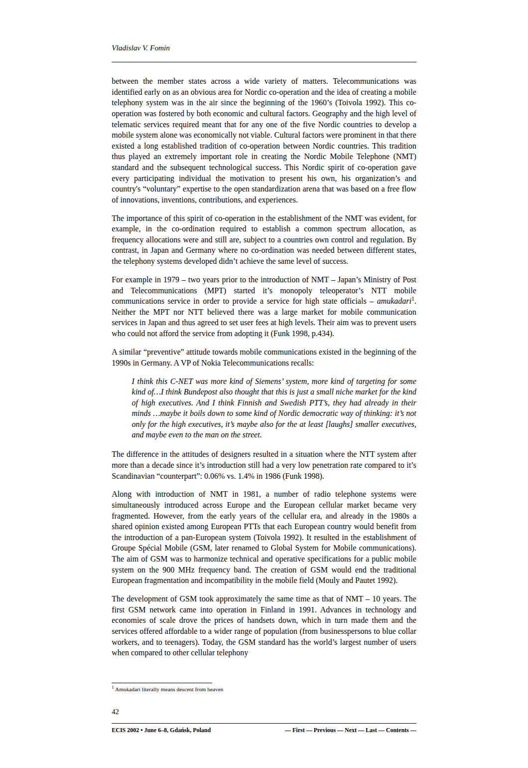Vladislav V. Fomin
between the member states across a wide variety of matters. Telecommunications was identified early on as an obvious area for Nordic co-operation and the idea of creating a mobile telephony system was in the air since the beginning of the 1960’s (Toivola 1992). This co-operation was fostered by both economic and cultural factors. Geography and the high level of telematic services required meant that for any one of the five Nordic countries to develop a mobile system alone was economically not viable. Cultural factors were prominent in that there existed a long established tradition of co-operation between Nordic countries. This tradition thus played an extremely important role in creating the Nordic Mobile Telephone (NMT) standard and the subsequent technological success. This Nordic spirit of co-operation gave every participating individual the motivation to present his own, his organization’s and country's “voluntary” expertise to the open standardization arena that was based on a free flow of innovations, inventions, contributions, and experiences.
The importance of this spirit of co-operation in the establishment of the NMT was evident, for example, in the co-ordination required to establish a common spectrum allocation, as frequency allocations were and still are, subject to a countries own control and regulation. By contrast, in Japan and Germany where no co-ordination was needed between different states, the telephony systems developed didn’t achieve the same level of success.
For example in 1979 – two years prior to the introduction of NMT – Japan’s Ministry of Post and Telecommunications (MPT) started it’s monopoly teleoperator’s NTT mobile communications service in order to provide a service for high state officials – amukadari1. Neither the MPT nor NTT believed there was a large market for mobile communication services in Japan and thus agreed to set user fees at high levels. Their aim was to prevent users who could not afford the service from adopting it (Funk 1998, p.434).
A similar “preventive” attitude towards mobile communications existed in the beginning of the 1990s in Germany. A VP of Nokia Telecommunications recalls:
I think this C-NET was more kind of Siemens’ system, more kind of targeting for some kind of…I think Bundepost also thought that this is just a small niche market for the kind of high executives. And I think Finnish and Swedish PTT’s, they had already in their minds …maybe it boils down to some kind of Nordic democratic way of thinking: it’s not only for the high executives, it’s maybe also for the at least [laughs] smaller executives, and maybe even to the man on the street.
The difference in the attitudes of designers resulted in a situation where the NTT system after more than a decade since it’s introduction still had a very low penetration rate compared to it’s Scandinavian “counterpart”: 0.06% vs. 1.4% in 1986 (Funk 1998).
Along with introduction of NMT in 1981, a number of radio telephone systems were simultaneously introduced across Europe and the European cellular market became very fragmented. However, from the early years of the cellular era, and already in the 1980s a shared opinion existed among European PTTs that each European country would benefit from the introduction of a pan-European system (Toivola 1992). It resulted in the establishment of Groupe Spécial Mobile (GSM, later renamed to Global System for Mobile communications). The aim of GSM was to harmonize technical and operative specifications for a public mobile system on the 900 MHz frequency band. The creation of GSM would end the traditional European fragmentation and incompatibility in the mobile field (Mouly and Pautet 1992).
The development of GSM took approximately the same time as that of NMT – 10 years. The first GSM network came into operation in Finland in 1991. Advances in technology and economies of scale drove the prices of handsets down, which in turn made them and the services offered affordable to a wider range of population (from businesspersons to blue collar workers, and to teenagers). Today, the GSM standard has the world’s largest number of users when compared to other cellular telephony
1 Amukadari literally means descent from heaven
42
ECIS 2002 • June 6–8, Gdańsk, Poland — First — Previous — Next — Last — Contents —